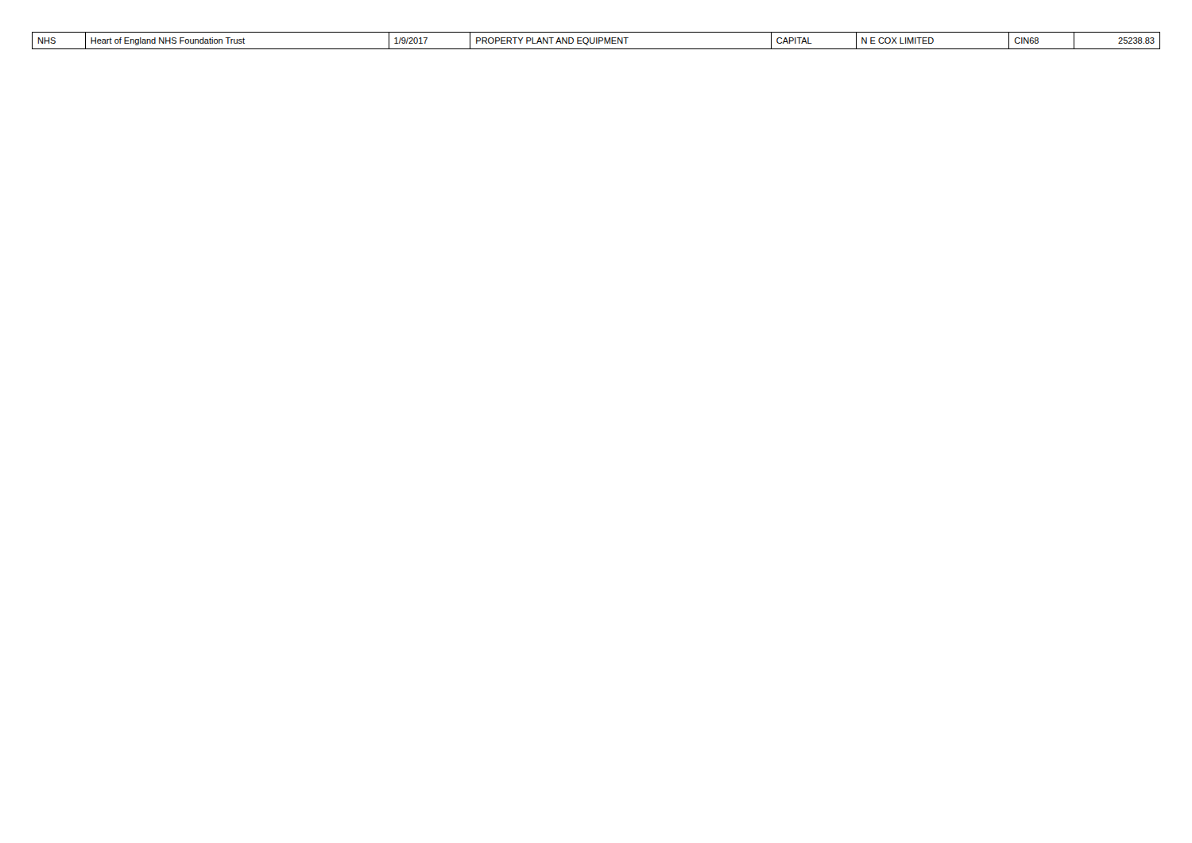| NHS | Heart of England NHS Foundation Trust | 1/9/2017 | PROPERTY PLANT AND EQUIPMENT | CAPITAL | N E COX LIMITED | CIN68 | 25238.83 |